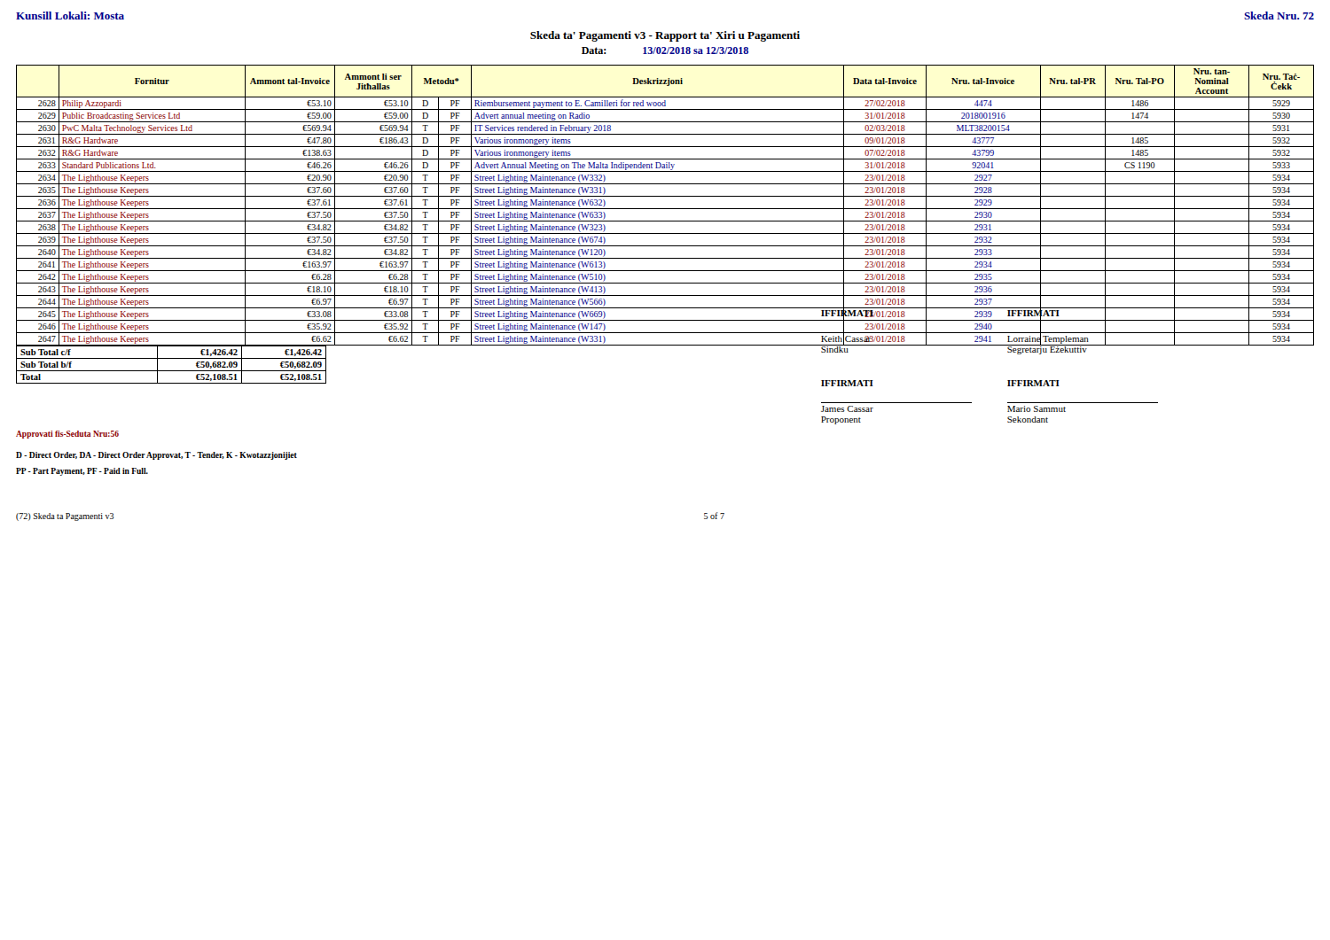Kunsill Lokali: Mosta
Skeda Nru. 72
Skeda ta' Pagamenti v3 - Rapport ta' Xiri u Pagamenti
Data: 13/02/2018 sa 12/3/2018
| | Fornitur | Ammont tal-Invoice | Ammont li ser Jitħallas | Metodu* | Deskrizzjoni | Data tal-Invoice | Nru. tal-Invoice | Nru. tal-PR | Nru. Tal-PO | Nru. tan-Nominal Account | Nru. Taċ-Ċekk |
| --- | --- | --- | --- | --- | --- | --- | --- | --- | --- | --- | --- |
| 2628 | Philip Azzopardi | €53.10 | €53.10 | D | PF | Riembursement payment to E. Camilleri for red wood | 27/02/2018 | 4474 | | 1486 | | 5929 |
| 2629 | Public Broadcasting Services Ltd | €59.00 | €59.00 | D | PF | Advert annual meeting on Radio | 31/01/2018 | 2018001916 | | 1474 | | 5930 |
| 2630 | PwC Malta Technology Services Ltd | €569.94 | €569.94 | T | PF | IT Services rendered in February 2018 | 02/03/2018 | MLT38200154 | | | | 5931 |
| 2631 | R&G Hardware | €47.80 | €186.43 | D | PF | Various ironmongery items | 09/01/2018 | 43777 | | 1485 | | 5932 |
| 2632 | R&G Hardware | €138.63 | | D | PF | Various ironmongery items | 07/02/2018 | 43799 | | 1485 | | 5932 |
| 2633 | Standard Publications Ltd. | €46.26 | €46.26 | D | PF | Advert Annual Meeting on The Malta Indipendent Daily | 31/01/2018 | 92041 | | CS 1190 | | 5933 |
| 2634 | The Lighthouse Keepers | €20.90 | €20.90 | T | PF | Street Lighting Maintenance (W332) | 23/01/2018 | 2927 | | | | 5934 |
| 2635 | The Lighthouse Keepers | €37.60 | €37.60 | T | PF | Street Lighting Maintenance (W331) | 23/01/2018 | 2928 | | | | 5934 |
| 2636 | The Lighthouse Keepers | €37.61 | €37.61 | T | PF | Street Lighting Maintenance (W632) | 23/01/2018 | 2929 | | | | 5934 |
| 2637 | The Lighthouse Keepers | €37.50 | €37.50 | T | PF | Street Lighting Maintenance (W633) | 23/01/2018 | 2930 | | | | 5934 |
| 2638 | The Lighthouse Keepers | €34.82 | €34.82 | T | PF | Street Lighting Maintenance (W323) | 23/01/2018 | 2931 | | | | 5934 |
| 2639 | The Lighthouse Keepers | €37.50 | €37.50 | T | PF | Street Lighting Maintenance (W674) | 23/01/2018 | 2932 | | | | 5934 |
| 2640 | The Lighthouse Keepers | €34.82 | €34.82 | T | PF | Street Lighting Maintenance (W120) | 23/01/2018 | 2933 | | | | 5934 |
| 2641 | The Lighthouse Keepers | €163.97 | €163.97 | T | PF | Street Lighting Maintenance (W613) | 23/01/2018 | 2934 | | | | 5934 |
| 2642 | The Lighthouse Keepers | €6.28 | €6.28 | T | PF | Street Lighting Maintenance (W510) | 23/01/2018 | 2935 | | | | 5934 |
| 2643 | The Lighthouse Keepers | €18.10 | €18.10 | T | PF | Street Lighting Maintenance (W413) | 23/01/2018 | 2936 | | | | 5934 |
| 2644 | The Lighthouse Keepers | €6.97 | €6.97 | T | PF | Street Lighting Maintenance (W566) | 23/01/2018 | 2937 | | | | 5934 |
| 2645 | The Lighthouse Keepers | €33.08 | €33.08 | T | PF | Street Lighting Maintenance (W669) | 23/01/2018 | 2939 | | | | 5934 |
| 2646 | The Lighthouse Keepers | €35.92 | €35.92 | T | PF | Street Lighting Maintenance (W147) | 23/01/2018 | 2940 | | | | 5934 |
| 2647 | The Lighthouse Keepers | €6.62 | €6.62 | T | PF | Street Lighting Maintenance (W331) | 23/01/2018 | 2941 | | | | 5934 |
| Sub Total c/f | €1,426.42 | €1,426.42 |
| Sub Total b/f | €50,682.09 | €50,682.09 |
| Total | €52,108.51 | €52,108.51 |
IFFIRMATI
Keith Cassar
Sindku
IFFIRMATI
Lorraine Templeman
Segretarju Eżekuttiv
IFFIRMATI
James Cassar
Proponent
IFFIRMATI
Mario Sammut
Sekondant
Approvati fis-Seduta Nru:56
D - Direct Order, DA - Direct Order Approvat, T - Tender, K - Kwotazzjonijiet
PP - Part Payment, PF - Paid in Full.
(72) Skeda ta Pagamenti v3
5 of 7